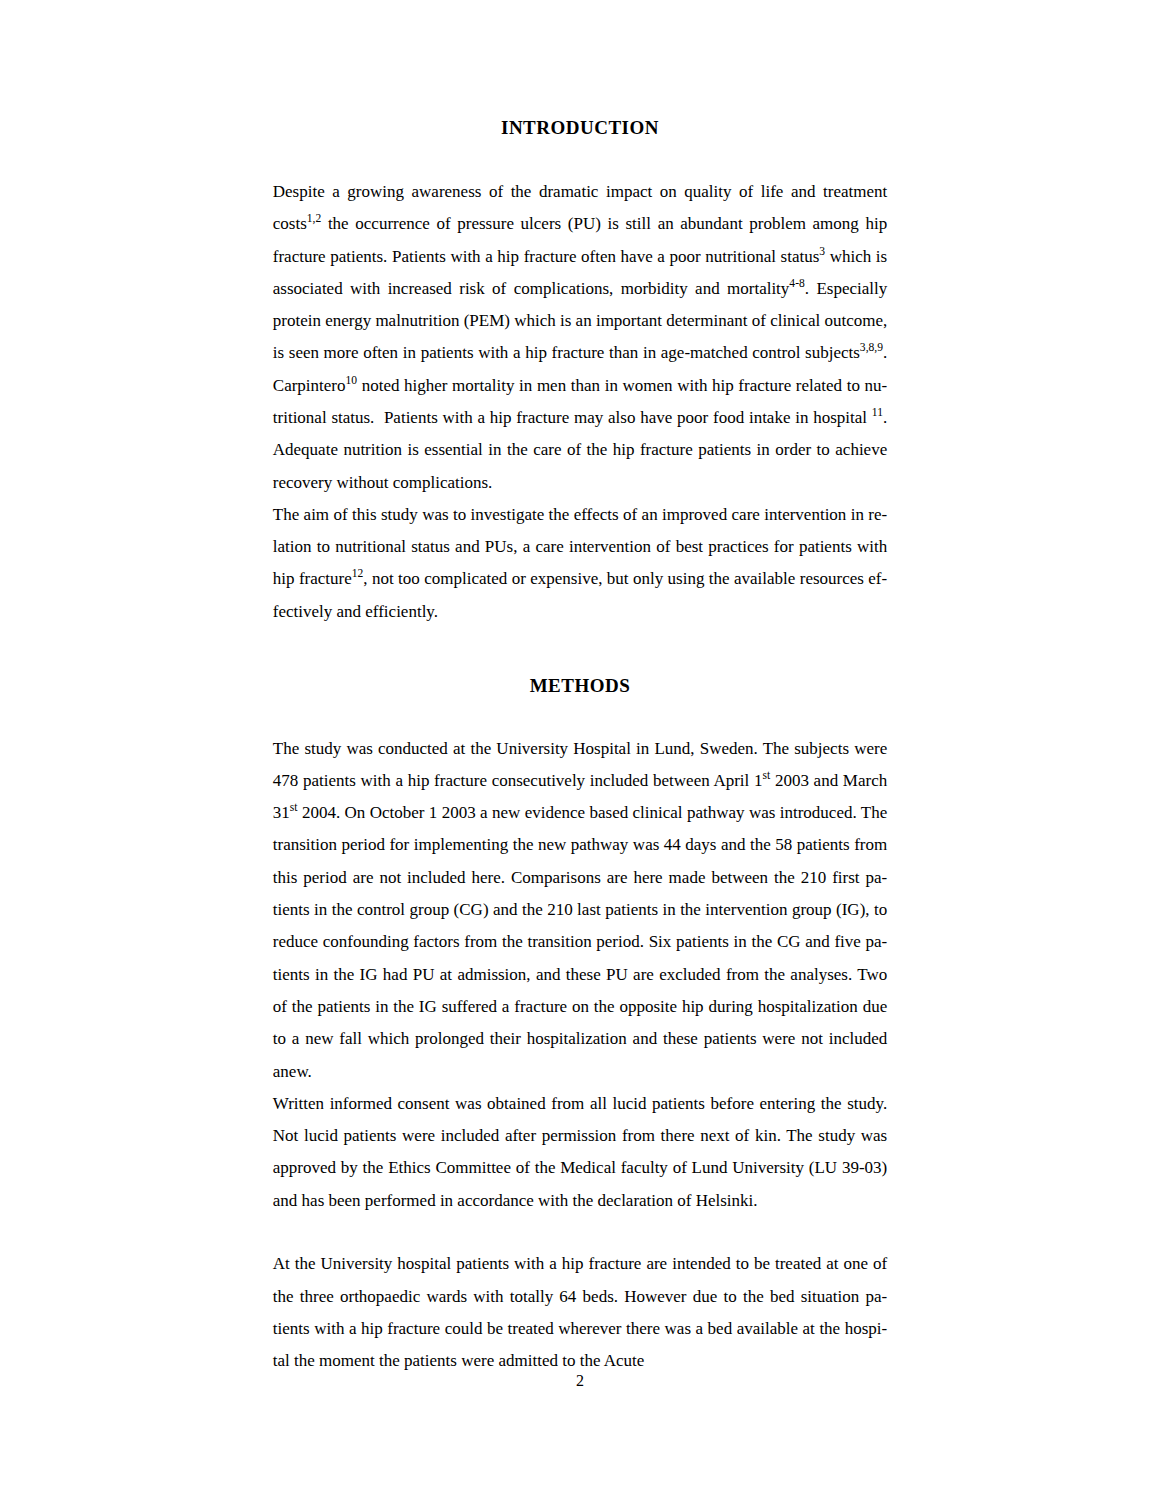INTRODUCTION
Despite a growing awareness of the dramatic impact on quality of life and treatment costs1,2 the occurrence of pressure ulcers (PU) is still an abundant problem among hip fracture patients. Patients with a hip fracture often have a poor nutritional status3 which is associated with increased risk of complications, morbidity and mortality4-8. Especially protein energy malnutrition (PEM) which is an important determinant of clinical outcome, is seen more often in patients with a hip fracture than in age-matched control subjects3,8,9. Carpintero10 noted higher mortality in men than in women with hip fracture related to nutritional status. Patients with a hip fracture may also have poor food intake in hospital 11. Adequate nutrition is essential in the care of the hip fracture patients in order to achieve recovery without complications.
The aim of this study was to investigate the effects of an improved care intervention in relation to nutritional status and PUs, a care intervention of best practices for patients with hip fracture12, not too complicated or expensive, but only using the available resources effectively and efficiently.
METHODS
The study was conducted at the University Hospital in Lund, Sweden. The subjects were 478 patients with a hip fracture consecutively included between April 1st 2003 and March 31st 2004. On October 1 2003 a new evidence based clinical pathway was introduced. The transition period for implementing the new pathway was 44 days and the 58 patients from this period are not included here. Comparisons are here made between the 210 first patients in the control group (CG) and the 210 last patients in the intervention group (IG), to reduce confounding factors from the transition period. Six patients in the CG and five patients in the IG had PU at admission, and these PU are excluded from the analyses. Two of the patients in the IG suffered a fracture on the opposite hip during hospitalization due to a new fall which prolonged their hospitalization and these patients were not included anew.
Written informed consent was obtained from all lucid patients before entering the study. Not lucid patients were included after permission from there next of kin. The study was approved by the Ethics Committee of the Medical faculty of Lund University (LU 39-03) and has been performed in accordance with the declaration of Helsinki.
At the University hospital patients with a hip fracture are intended to be treated at one of the three orthopaedic wards with totally 64 beds. However due to the bed situation patients with a hip fracture could be treated wherever there was a bed available at the hospital the moment the patients were admitted to the Acute
2